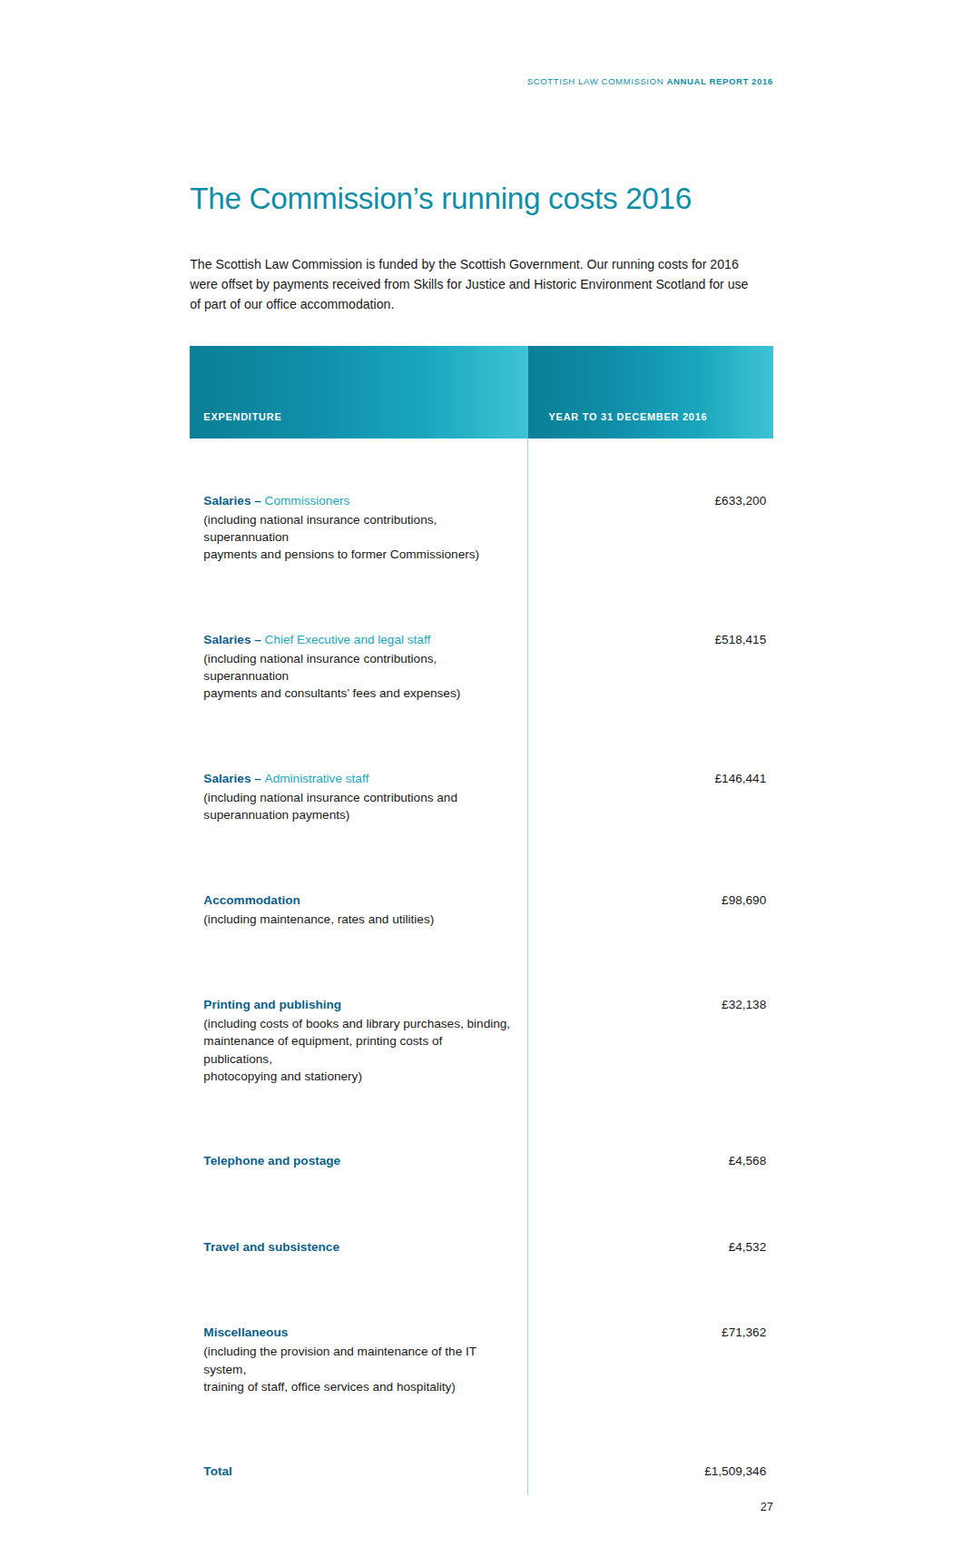Scottish Law Commission Annual Report 2016
The Commission’s running costs 2016
The Scottish Law Commission is funded by the Scottish Government. Our running costs for 2016 were offset by payments received from Skills for Justice and Historic Environment Scotland for use of part of our office accommodation.
| Expenditure | Year to 31 December 2016 |
| --- | --- |
| Salaries – Commissioners (including national insurance contributions, superannuation payments and pensions to former Commissioners) | £633,200 |
| Salaries – Chief Executive and legal staff (including national insurance contributions, superannuation payments and consultants’ fees and expenses) | £518,415 |
| Salaries – Administrative staff (including national insurance contributions and superannuation payments) | £146,441 |
| Accommodation (including maintenance, rates and utilities) | £98,690 |
| Printing and publishing (including costs of books and library purchases, binding, maintenance of equipment, printing costs of publications, photocopying and stationery) | £32,138 |
| Telephone and postage | £4,568 |
| Travel and subsistence | £4,532 |
| Miscellaneous (including the provision and maintenance of the IT system, training of staff, office services and hospitality) | £71,362 |
| Total | £1,509,346 |
27